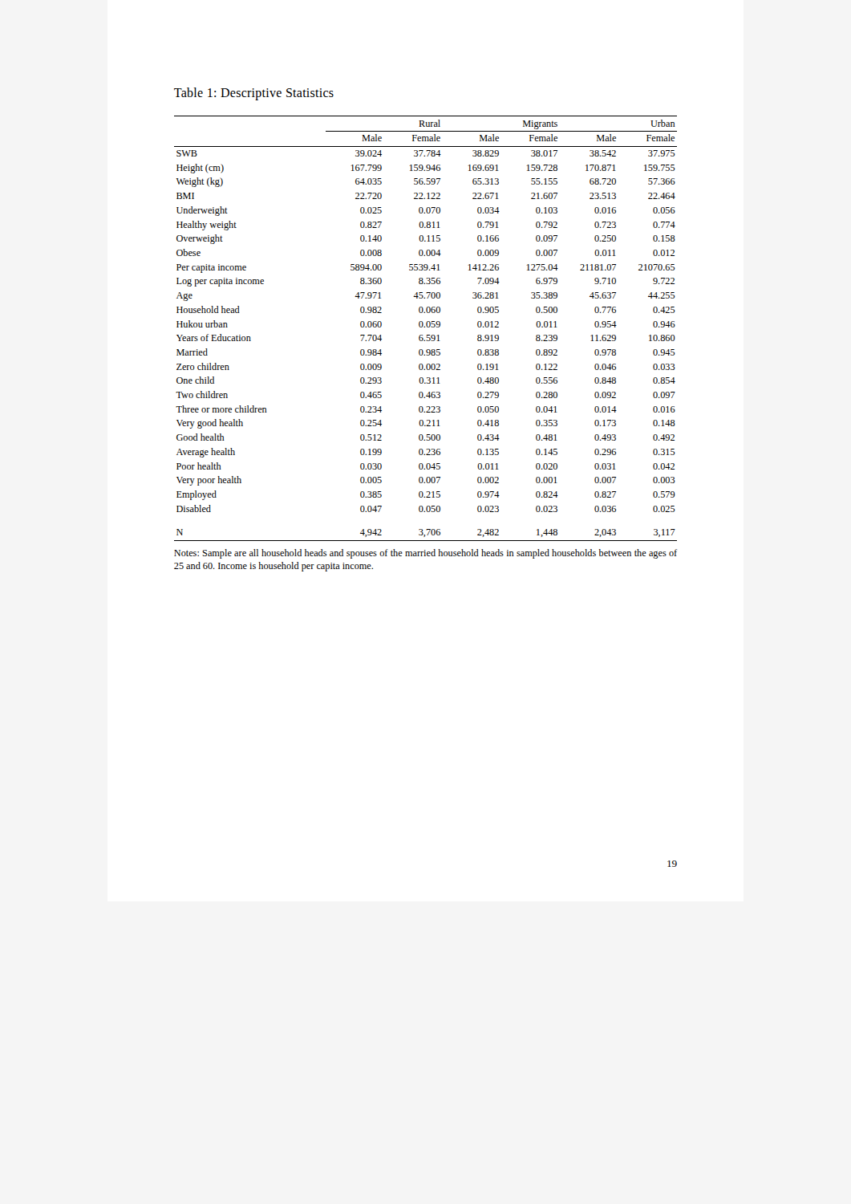Table 1: Descriptive Statistics
| | Rural | Migrants | Urban |
| --- | --- | --- | --- |
| | Male | Female | Male | Female | Male | Female |
| SWB | 39.024 | 37.784 | 38.829 | 38.017 | 38.542 | 37.975 |
| Height (cm) | 167.799 | 159.946 | 169.691 | 159.728 | 170.871 | 159.755 |
| Weight (kg) | 64.035 | 56.597 | 65.313 | 55.155 | 68.720 | 57.366 |
| BMI | 22.720 | 22.122 | 22.671 | 21.607 | 23.513 | 22.464 |
| Underweight | 0.025 | 0.070 | 0.034 | 0.103 | 0.016 | 0.056 |
| Healthy weight | 0.827 | 0.811 | 0.791 | 0.792 | 0.723 | 0.774 |
| Overweight | 0.140 | 0.115 | 0.166 | 0.097 | 0.250 | 0.158 |
| Obese | 0.008 | 0.004 | 0.009 | 0.007 | 0.011 | 0.012 |
| Per capita income | 5894.00 | 5539.41 | 1412.26 | 1275.04 | 21181.07 | 21070.65 |
| Log per capita income | 8.360 | 8.356 | 7.094 | 6.979 | 9.710 | 9.722 |
| Age | 47.971 | 45.700 | 36.281 | 35.389 | 45.637 | 44.255 |
| Household head | 0.982 | 0.060 | 0.905 | 0.500 | 0.776 | 0.425 |
| Hukou urban | 0.060 | 0.059 | 0.012 | 0.011 | 0.954 | 0.946 |
| Years of Education | 7.704 | 6.591 | 8.919 | 8.239 | 11.629 | 10.860 |
| Married | 0.984 | 0.985 | 0.838 | 0.892 | 0.978 | 0.945 |
| Zero children | 0.009 | 0.002 | 0.191 | 0.122 | 0.046 | 0.033 |
| One child | 0.293 | 0.311 | 0.480 | 0.556 | 0.848 | 0.854 |
| Two children | 0.465 | 0.463 | 0.279 | 0.280 | 0.092 | 0.097 |
| Three or more children | 0.234 | 0.223 | 0.050 | 0.041 | 0.014 | 0.016 |
| Very good health | 0.254 | 0.211 | 0.418 | 0.353 | 0.173 | 0.148 |
| Good health | 0.512 | 0.500 | 0.434 | 0.481 | 0.493 | 0.492 |
| Average health | 0.199 | 0.236 | 0.135 | 0.145 | 0.296 | 0.315 |
| Poor health | 0.030 | 0.045 | 0.011 | 0.020 | 0.031 | 0.042 |
| Very poor health | 0.005 | 0.007 | 0.002 | 0.001 | 0.007 | 0.003 |
| Employed | 0.385 | 0.215 | 0.974 | 0.824 | 0.827 | 0.579 |
| Disabled | 0.047 | 0.050 | 0.023 | 0.023 | 0.036 | 0.025 |
| N | 4,942 | 3,706 | 2,482 | 1,448 | 2,043 | 3,117 |
Notes: Sample are all household heads and spouses of the married household heads in sampled households between the ages of 25 and 60. Income is household per capita income.
19